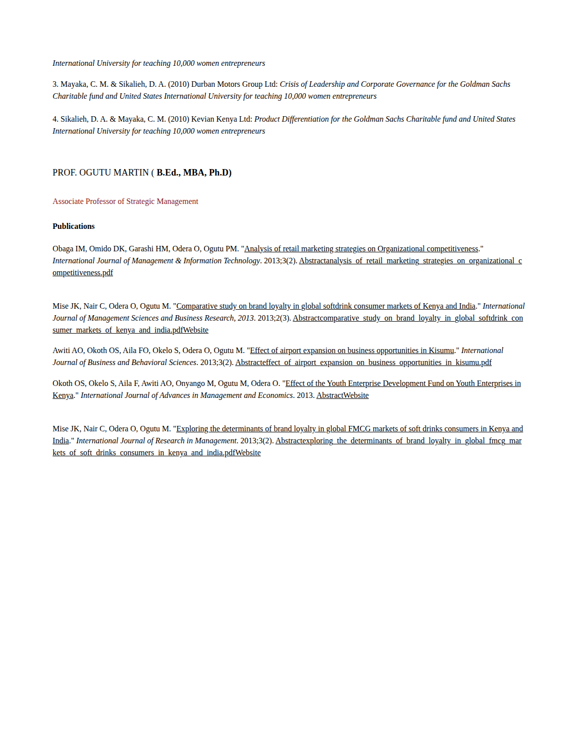International University for teaching 10,000 women entrepreneurs
3. Mayaka, C. M. & Sikalieh, D. A. (2010) Durban Motors Group Ltd: Crisis of Leadership and Corporate Governance for the Goldman Sachs Charitable fund and United States International University for teaching 10,000 women entrepreneurs
4. Sikalieh, D. A. & Mayaka, C. M. (2010) Kevian Kenya Ltd: Product Differentiation for the Goldman Sachs Charitable fund and United States International University for teaching 10,000 women entrepreneurs
PROF. OGUTU MARTIN ( B.Ed., MBA, Ph.D)
Associate Professor of Strategic Management
Publications
Obaga IM, Omido DK, Garashi HM, Odera O, Ogutu PM. "Analysis of retail marketing strategies on Organizational competitiveness." International Journal of Management & Information Technology. 2013;3(2). Abstractanalysis_of_retail_marketing_strategies_on_organizational_competitiveness.pdf
Mise JK, Nair C, Odera O, Ogutu M. "Comparative study on brand loyalty in global softdrink consumer markets of Kenya and India." International Journal of Management Sciences and Business Research, 2013. 2013;2(3). Abstractcomparative_study_on_brand_loyalty_in_global_softdrink_consumer_markets_of_kenya_and_india.pdfWebsite
Awiti AO, Okoth OS, Aila FO, Okelo S, Odera O, Ogutu M. "Effect of airport expansion on business opportunities in Kisumu." International Journal of Business and Behavioral Sciences. 2013;3(2). Abstracteffect_of_airport_expansion_on_business_opportunities_in_kisumu.pdf
Okoth OS, Okelo S, Aila F, Awiti AO, Onyango M, Ogutu M, Odera O. "Effect of the Youth Enterprise Development Fund on Youth Enterprises in Kenya." International Journal of Advances in Management and Economics. 2013. AbstractWebsite
Mise JK, Nair C, Odera O, Ogutu M. "Exploring the determinants of brand loyalty in global FMCG markets of soft drinks consumers in Kenya and India." International Journal of Research in Management. 2013;3(2). Abstractexploring_the_determinants_of_brand_loyalty_in_global_fmcg_markets_of_soft_drinks_consumers_in_kenya_and_india.pdfWebsite